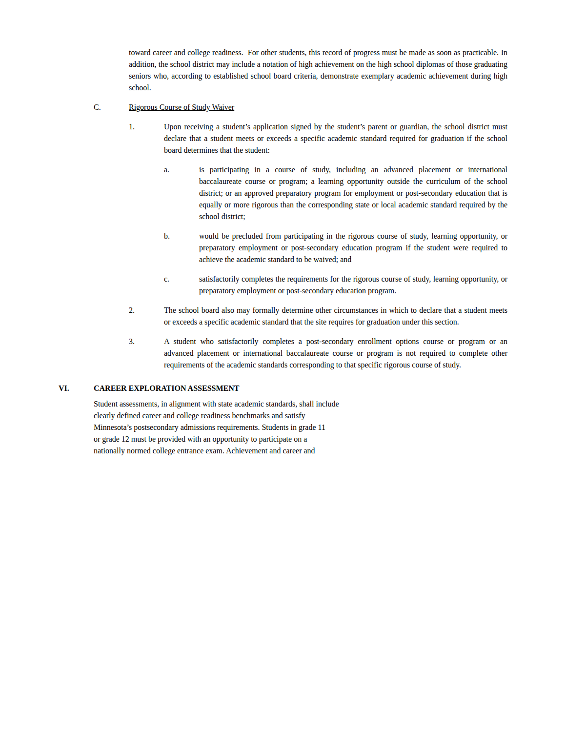toward career and college readiness. For other students, this record of progress must be made as soon as practicable. In addition, the school district may include a notation of high achievement on the high school diplomas of those graduating seniors who, according to established school board criteria, demonstrate exemplary academic achievement during high school.
C.
Rigorous Course of Study Waiver
1.
Upon receiving a student’s application signed by the student’s parent or guardian, the school district must declare that a student meets or exceeds a specific academic standard required for graduation if the school board determines that the student:
a.
is participating in a course of study, including an advanced placement or international baccalaureate course or program; a learning opportunity outside the curriculum of the school district; or an approved preparatory program for employment or post-secondary education that is equally or more rigorous than the corresponding state or local academic standard required by the school district;
b.
would be precluded from participating in the rigorous course of study, learning opportunity, or preparatory employment or post-secondary education program if the student were required to achieve the academic standard to be waived; and
c.
satisfactorily completes the requirements for the rigorous course of study, learning opportunity, or preparatory employment or post-secondary education program.
2.
The school board also may formally determine other circumstances in which to declare that a student meets or exceeds a specific academic standard that the site requires for graduation under this section.
3.
A student who satisfactorily completes a post-secondary enrollment options course or program or an advanced placement or international baccalaureate course or program is not required to complete other requirements of the academic standards corresponding to that specific rigorous course of study.
VI.
CAREER EXPLORATION ASSESSMENT
Student assessments, in alignment with state academic standards, shall include
clearly defined career and college readiness benchmarks and satisfy
Minnesota’s postsecondary admissions requirements. Students in grade 11
or grade 12 must be provided with an opportunity to participate on a
nationally normed college entrance exam. Achievement and career and